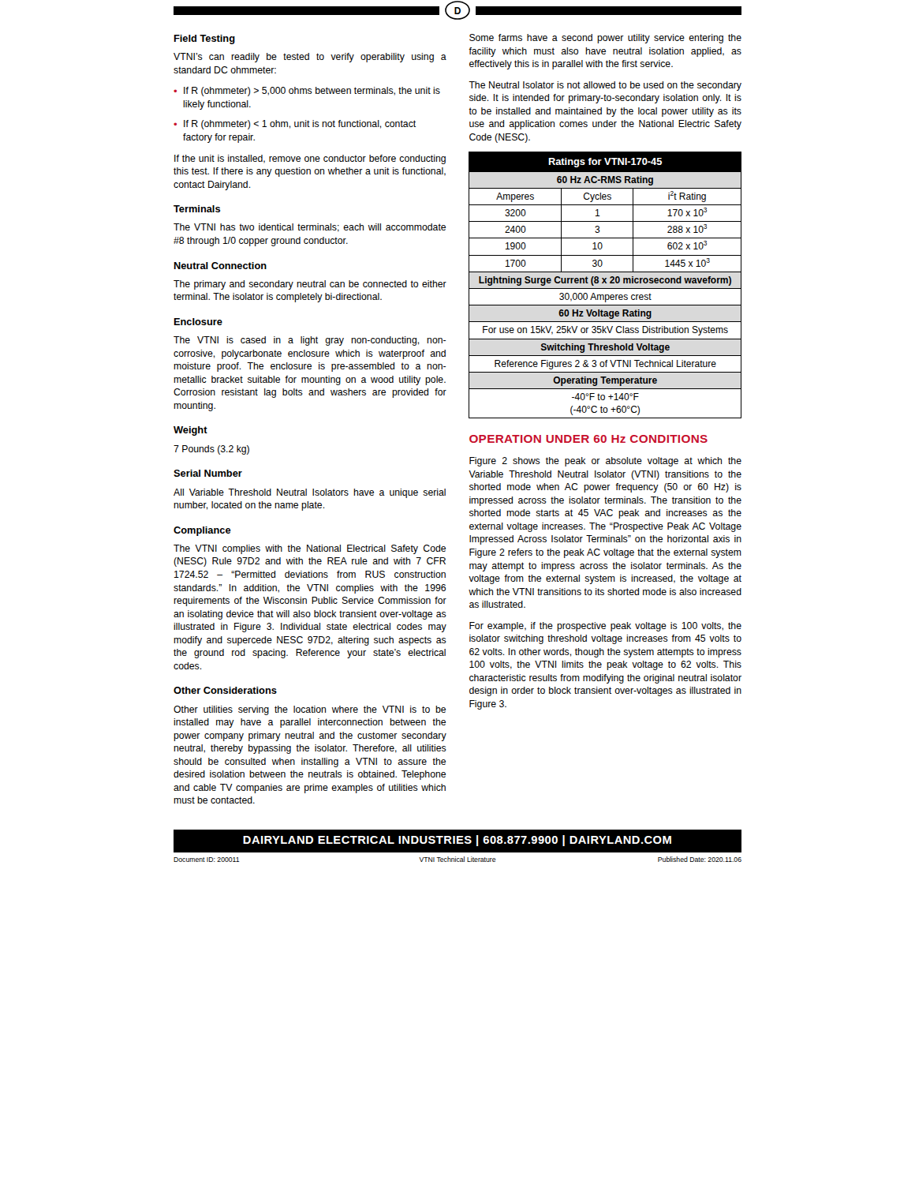D
Field Testing
VTNI’s can readily be tested to verify operability using a standard DC ohmmeter:
If R (ohmmeter) > 5,000 ohms between terminals, the unit is likely functional.
If R (ohmmeter) < 1 ohm, unit is not functional, contact factory for repair.
If the unit is installed, remove one conductor before conducting this test. If there is any question on whether a unit is functional, contact Dairyland.
Terminals
The VTNI has two identical terminals; each will accommodate #8 through 1/0 copper ground conductor.
Neutral Connection
The primary and secondary neutral can be connected to either terminal. The isolator is completely bi-directional.
Enclosure
The VTNI is cased in a light gray non-conducting, non-corrosive, polycarbonate enclosure which is waterproof and moisture proof. The enclosure is pre-assembled to a non-metallic bracket suitable for mounting on a wood utility pole. Corrosion resistant lag bolts and washers are provided for mounting.
Weight
7 Pounds (3.2 kg)
Serial Number
All Variable Threshold Neutral Isolators have a unique serial number, located on the name plate.
Compliance
The VTNI complies with the National Electrical Safety Code (NESC) Rule 97D2 and with the REA rule and with 7 CFR 1724.52 – “Permitted deviations from RUS construction standards.” In addition, the VTNI complies with the 1996 requirements of the Wisconsin Public Service Commission for an isolating device that will also block transient over-voltage as illustrated in Figure 3. Individual state electrical codes may modify and supercede NESC 97D2, altering such aspects as the ground rod spacing. Reference your state’s electrical codes.
Other Considerations
Other utilities serving the location where the VTNI is to be installed may have a parallel interconnection between the power company primary neutral and the customer secondary neutral, thereby bypassing the isolator. Therefore, all utilities should be consulted when installing a VTNI to assure the desired isolation between the neutrals is obtained. Telephone and cable TV companies are prime examples of utilities which must be contacted.
Some farms have a second power utility service entering the facility which must also have neutral isolation applied, as effectively this is in parallel with the first service.
The Neutral Isolator is not allowed to be used on the secondary side. It is intended for primary-to-secondary isolation only. It is to be installed and maintained by the local power utility as its use and application comes under the National Electric Safety Code (NESC).
| Ratings for VTNI-170-45 |
| --- |
| 60 Hz AC-RMS Rating |
| Amperes | Cycles | i 2 t Rating |
| 3200 | 1 | 170 x 10 3 |
| 2400 | 3 | 288 x 10 3 |
| 1900 | 10 | 602 x 10 3 |
| 1700 | 30 | 1445 x 10 3 |
| Lightning Surge Current (8 x 20 microsecond waveform) |
| 30,000 Amperes crest |
| 60 Hz Voltage Rating |
| For use on 15kV, 25kV or 35kV Class Distribution Systems |
| Switching Threshold Voltage |
| Reference Figures 2 & 3 of VTNI Technical Literature |
| Operating Temperature |
| -40°F to +140°F (-40°C to +60°C) |
OPERATION UNDER 60 Hz CONDITIONS
Figure 2 shows the peak or absolute voltage at which the Variable Threshold Neutral Isolator (VTNI) transitions to the shorted mode when AC power frequency (50 or 60 Hz) is impressed across the isolator terminals. The transition to the shorted mode starts at 45 VAC peak and increases as the external voltage increases. The “Prospective Peak AC Voltage Impressed Across Isolator Terminals” on the horizontal axis in Figure 2 refers to the peak AC voltage that the external system may attempt to impress across the isolator terminals. As the voltage from the external system is increased, the voltage at which the VTNI transitions to its shorted mode is also increased as illustrated.
For example, if the prospective peak voltage is 100 volts, the isolator switching threshold voltage increases from 45 volts to 62 volts. In other words, though the system attempts to impress 100 volts, the VTNI limits the peak voltage to 62 volts. This characteristic results from modifying the original neutral isolator design in order to block transient over-voltages as illustrated in Figure 3.
DAIRYLAND ELECTRICAL INDUSTRIES | 608.877.9900 | DAIRYLAND.COM
Document ID: 200011 VTNI Technical Literature Published Date: 2020.11.06